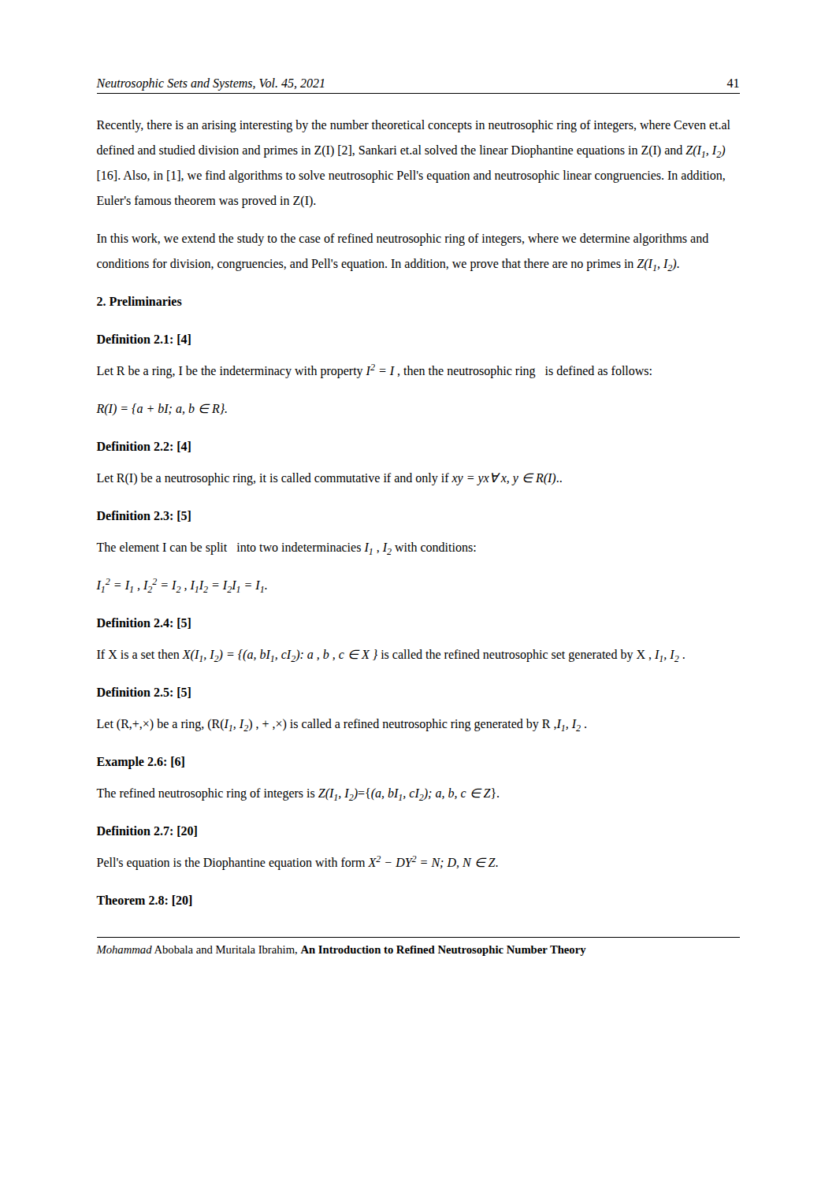Neutrosophic Sets and Systems, Vol. 45, 2021 41
Recently, there is an arising interesting by the number theoretical concepts in neutrosophic ring of integers, where Ceven et.al defined and studied division and primes in Z(I) [2], Sankari et.al solved the linear Diophantine equations in Z(I) and Z(I1, I2) [16]. Also, in [1], we find algorithms to solve neutrosophic Pell's equation and neutrosophic linear congruencies. In addition, Euler's famous theorem was proved in Z(I).
In this work, we extend the study to the case of refined neutrosophic ring of integers, where we determine algorithms and conditions for division, congruencies, and Pell's equation. In addition, we prove that there are no primes in Z(I1, I2).
2. Preliminaries
Definition 2.1: [4]
Let R be a ring, I be the indeterminacy with property I2 = I , then the neutrosophic ring is defined as follows:
R(I) = {a + bI; a, b ∈ R}.
Definition 2.2: [4]
Let R(I) be a neutrosophic ring, it is called commutative if and only if xy = yx∀ x, y ∈ R(I)..
Definition 2.3: [5]
The element I can be split into two indeterminacies I1 , I2 with conditions:
I12 = I1 , I22 = I2 , I1I2 = I2I1 = I1.
Definition 2.4: [5]
If X is a set then X(I1, I2) = {(a, bI1, cI2): a , b , c ∈ X } is called the refined neutrosophic set generated by X , I1, I2 .
Definition 2.5: [5]
Let (R,+,×) be a ring, (R(I1, I2) , + ,×) is called a refined neutrosophic ring generated by R ,I1, I2 .
Example 2.6: [6]
The refined neutrosophic ring of integers is Z(I1, I2)={(a, bI1, cI2); a, b, c ∈ Z}.
Definition 2.7: [20]
Pell's equation is the Diophantine equation with form X2 − DY2 = N; D, N ∈ Z.
Theorem 2.8: [20]
Mohammad Abobala and Muritala Ibrahim, An Introduction to Refined Neutrosophic Number Theory